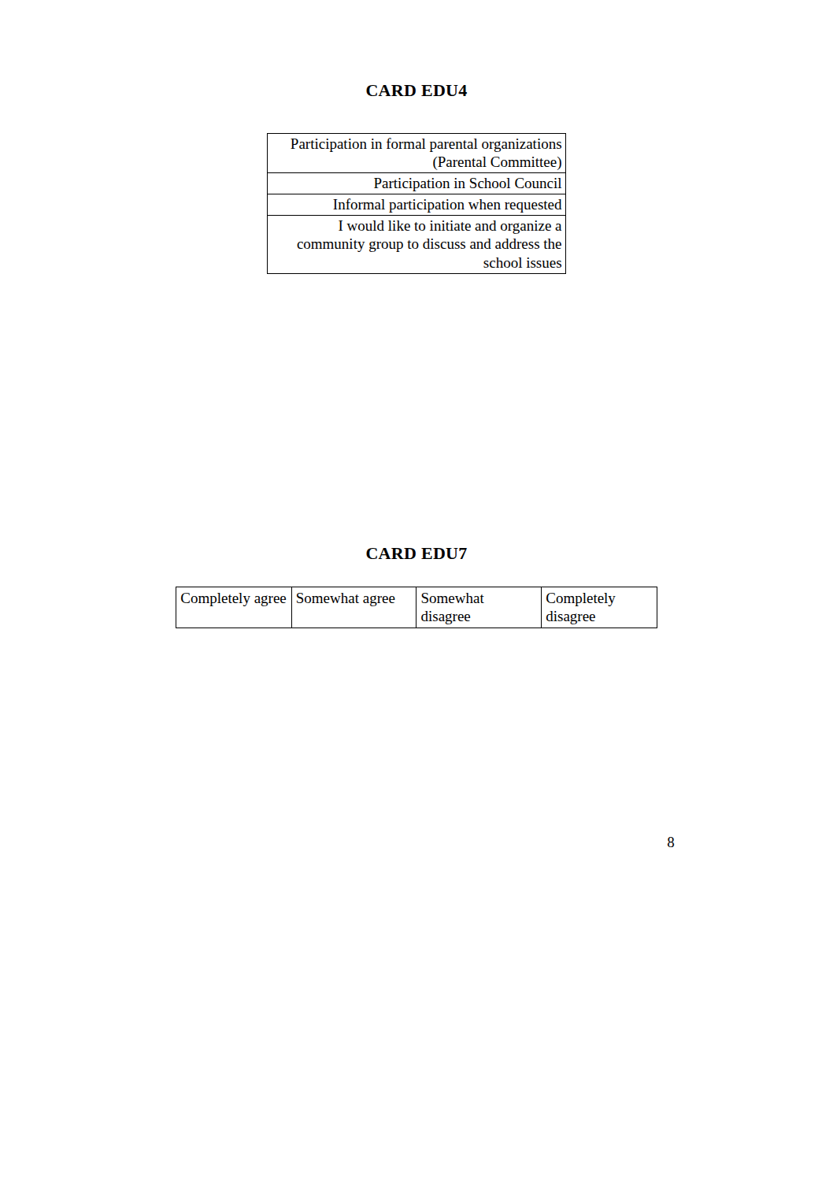CARD EDU4
| Participation in formal parental organizations (Parental Committee) |
| Participation in School Council |
| Informal participation when requested |
| I would like to initiate and organize a community group to discuss and address the school issues |
CARD EDU7
| Completely agree | Somewhat agree | Somewhat disagree | Completely disagree |
8